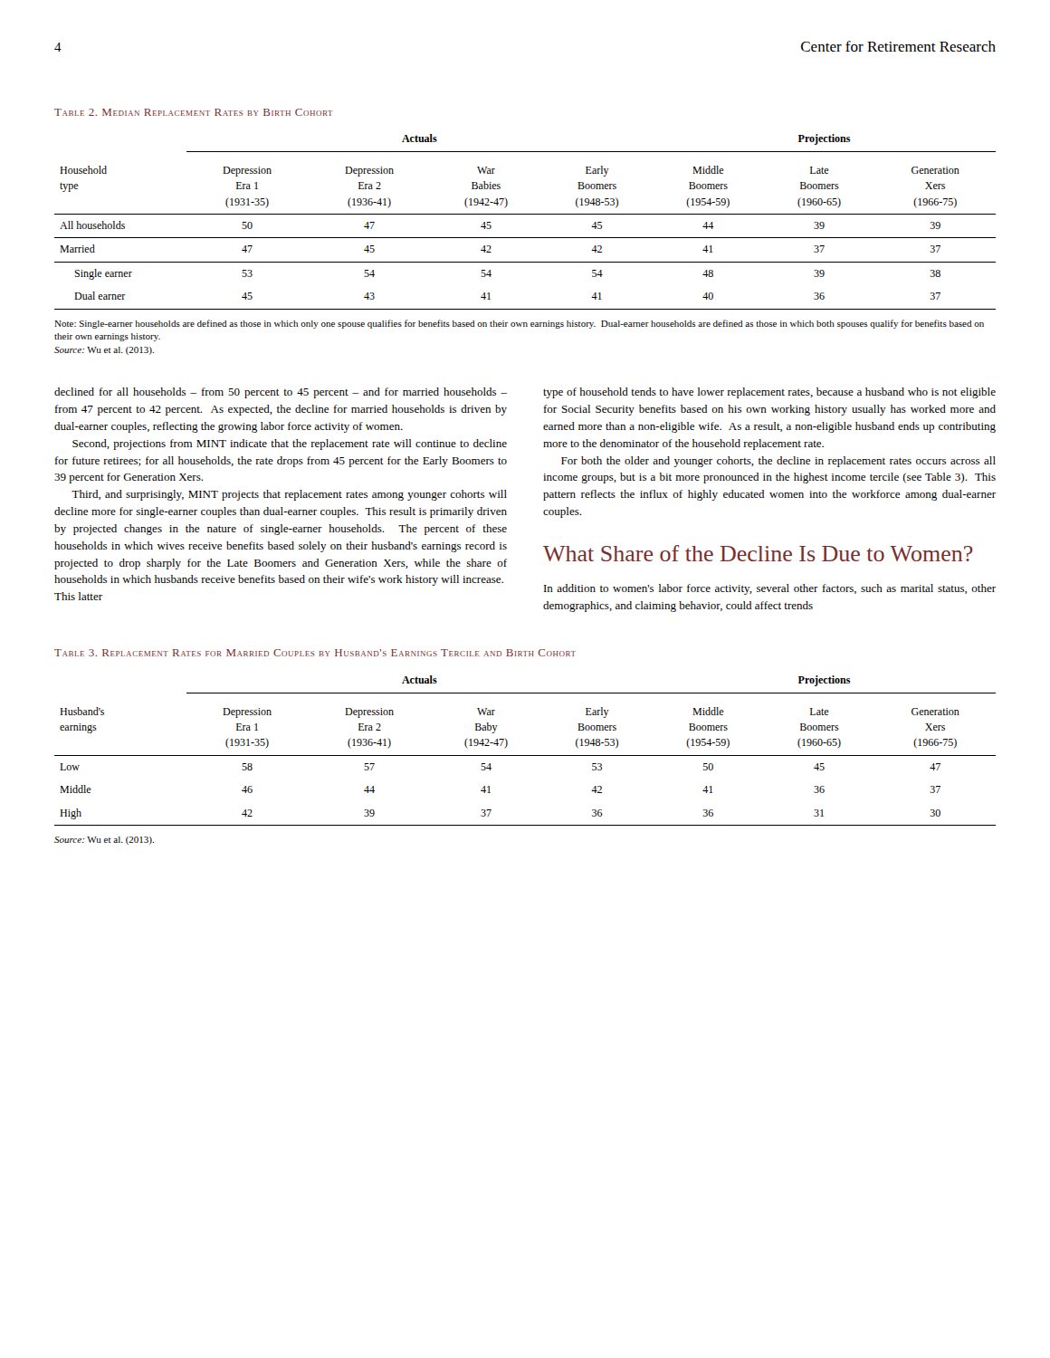4
Center for Retirement Research
Table 2. Median Replacement Rates by Birth Cohort
| | Actuals | Projections |
| --- | --- | --- |
| Household type | Depression Era 1 (1931-35) | Depression Era 2 (1936-41) | War Babies (1942-47) | Early Boomers (1948-53) | Middle Boomers (1954-59) | Late Boomers (1960-65) | Generation Xers (1966-75) |
| All households | 50 | 47 | 45 | 45 | 44 | 39 | 39 |
| Married | 47 | 45 | 42 | 42 | 41 | 37 | 37 |
| Single earner | 53 | 54 | 54 | 54 | 48 | 39 | 38 |
| Dual earner | 45 | 43 | 41 | 41 | 40 | 36 | 37 |
Note: Single-earner households are defined as those in which only one spouse qualifies for benefits based on their own earnings history. Dual-earner households are defined as those in which both spouses qualify for benefits based on their own earnings history.
Source: Wu et al. (2013).
declined for all households – from 50 percent to 45 percent – and for married households – from 47 percent to 42 percent. As expected, the decline for married households is driven by dual-earner couples, reflecting the growing labor force activity of women.
Second, projections from MINT indicate that the replacement rate will continue to decline for future retirees; for all households, the rate drops from 45 percent for the Early Boomers to 39 percent for Generation Xers.
Third, and surprisingly, MINT projects that replacement rates among younger cohorts will decline more for single-earner couples than dual-earner couples. This result is primarily driven by projected changes in the nature of single-earner households. The percent of these households in which wives receive benefits based solely on their husband's earnings record is projected to drop sharply for the Late Boomers and Generation Xers, while the share of households in which husbands receive benefits based on their wife's work history will increase. This latter
type of household tends to have lower replacement rates, because a husband who is not eligible for Social Security benefits based on his own working history usually has worked more and earned more than a non-eligible wife. As a result, a non-eligible husband ends up contributing more to the denominator of the household replacement rate.
For both the older and younger cohorts, the decline in replacement rates occurs across all income groups, but is a bit more pronounced in the highest income tercile (see Table 3). This pattern reflects the influx of highly educated women into the workforce among dual-earner couples.
What Share of the Decline Is Due to Women?
In addition to women's labor force activity, several other factors, such as marital status, other demographics, and claiming behavior, could affect trends
Table 3. Replacement Rates for Married Couples by Husband's Earnings Tercile and Birth Cohort
| | Actuals | Projections |
| --- | --- | --- |
| Husband's earnings | Depression Era 1 (1931-35) | Depression Era 2 (1936-41) | War Baby (1942-47) | Early Boomers (1948-53) | Middle Boomers (1954-59) | Late Boomers (1960-65) | Generation Xers (1966-75) |
| Low | 58 | 57 | 54 | 53 | 50 | 45 | 47 |
| Middle | 46 | 44 | 41 | 42 | 41 | 36 | 37 |
| High | 42 | 39 | 37 | 36 | 36 | 31 | 30 |
Source: Wu et al. (2013).